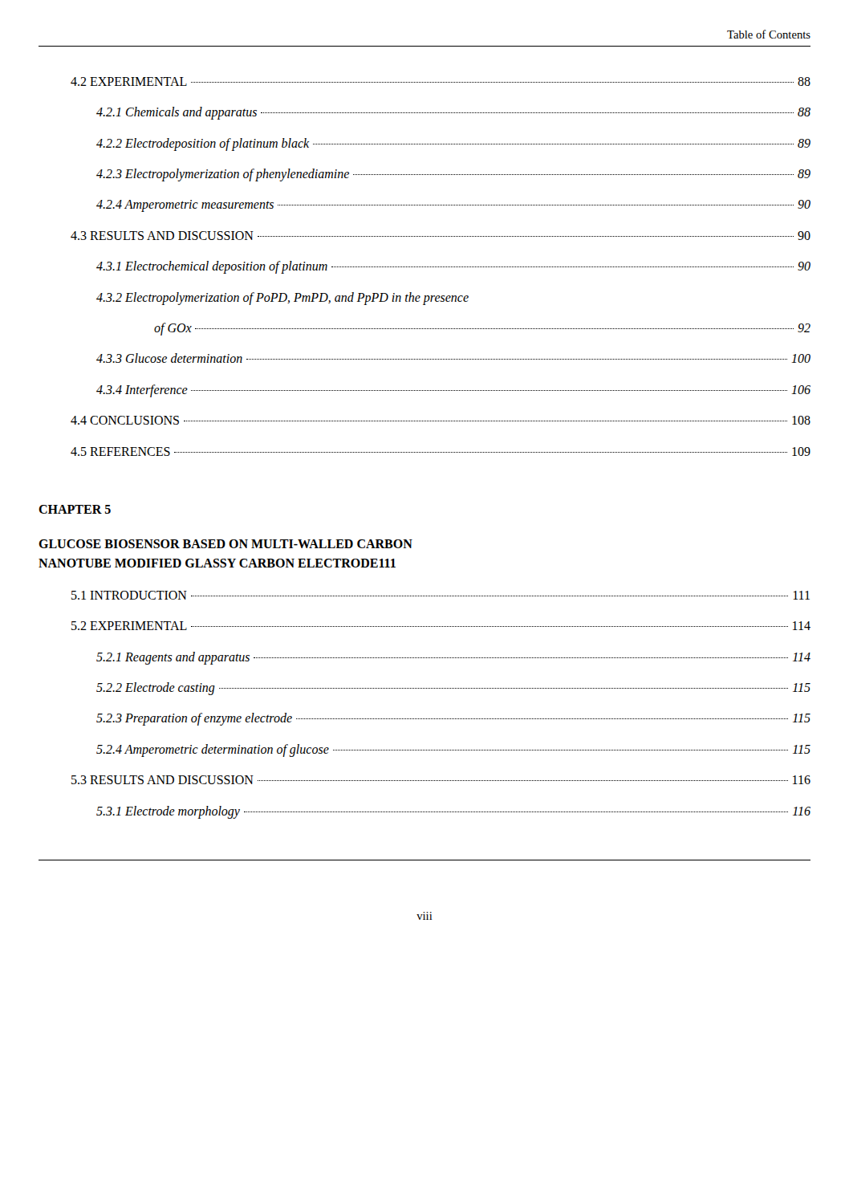Table of Contents
4.2 Experimental 88
4.2.1 Chemicals and apparatus 88
4.2.2 Electrodeposition of platinum black 89
4.2.3 Electropolymerization of phenylenediamine 89
4.2.4 Amperometric measurements 90
4.3 Results and discussion 90
4.3.1 Electrochemical deposition of platinum 90
4.3.2 Electropolymerization of PoPD, PmPD, and PpPD in the presence
of GOx 92
4.3.3 Glucose determination 100
4.3.4 Interference 106
4.4 Conclusions 108
4.5 References 109
CHAPTER 5
GLUCOSE BIOSENSOR BASED ON MULTI-WALLED CARBON
NANOTUBE MODIFIED GLASSY CARBON ELECTRODE 111
5.1 Introduction 111
5.2 Experimental 114
5.2.1 Reagents and apparatus 114
5.2.2 Electrode casting 115
5.2.3 Preparation of enzyme electrode 115
5.2.4 Amperometric determination of glucose 115
5.3 Results and discussion 116
5.3.1 Electrode morphology 116
viii